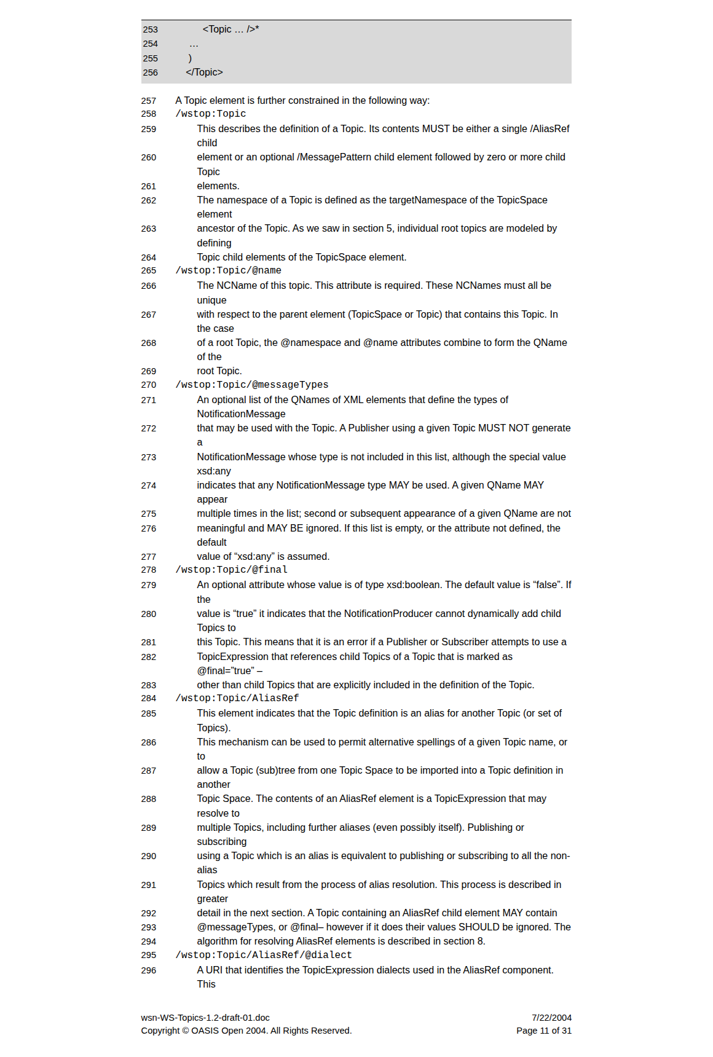253<Topic … />*
254…
255 )
256 </Topic>
257 A Topic element is further constrained in the following way:
258/wstop:Topic
259 This describes the definition of a Topic. Its contents MUST be either a single /AliasRef child
260 element or an optional /MessagePattern child element followed by zero or more child Topic
261 elements.
262 The namespace of a Topic is defined as the targetNamespace of the TopicSpace element
263 ancestor of the Topic. As we saw in section 5, individual root topics are modeled by defining
264 Topic child elements of the TopicSpace element.
265/wstop:Topic/@name
266 The NCName of this topic. This attribute is required. These NCNames must all be unique
267 with respect to the parent element (TopicSpace or Topic) that contains this Topic. In the case
268 of a root Topic, the @namespace and @name attributes combine to form the QName of the
269 root Topic.
270/wstop:Topic/@messageTypes
271 An optional list of the QNames of XML elements that define the types of NotificationMessage
272 that may be used with the Topic. A Publisher using a given Topic MUST NOT generate a
273 NotificationMessage whose type is not included in this list, although the special value xsd:any
274 indicates that any NotificationMessage type MAY be used. A given QName MAY appear
275 multiple times in the list; second or subsequent appearance of a given QName are not
276 meaningful and MAY BE ignored. If this list is empty, or the attribute not defined, the default
277 value of “xsd:any” is assumed.
278/wstop:Topic/@final
279 An optional attribute whose value is of type xsd:boolean. The default value is “false”. If the
280 value is “true” it indicates that the NotificationProducer cannot dynamically add child Topics to
281 this Topic. This means that it is an error if a Publisher or Subscriber attempts to use a
282 TopicExpression that references child Topics of a Topic that is marked as @final=”true” –
283 other than child Topics that are explicitly included in the definition of the Topic.
284/wstop:Topic/AliasRef
285 This element indicates that the Topic definition is an alias for another Topic (or set of Topics).
286 This mechanism can be used to permit alternative spellings of a given Topic name, or to
287 allow a Topic (sub)tree from one Topic Space to be imported into a Topic definition in another
288 Topic Space. The contents of an AliasRef element is a TopicExpression that may resolve to
289 multiple Topics, including further aliases (even possibly itself). Publishing or subscribing
290 using a Topic which is an alias is equivalent to publishing or subscribing to all the non-alias
291 Topics which result from the process of alias resolution. This process is described in greater
292 detail in the next section. A Topic containing an AliasRef child element MAY contain
293@messageTypes, or @final– however if it does their values SHOULD be ignored. The
294 algorithm for resolving AliasRef elements is described in section 8.
295/wstop:Topic/AliasRef/@dialect
296 A URI that identifies the TopicExpression dialects used in the AliasRef component. This
wsn-WS-Topics-1.2-draft-01.doc
7/22/2004
Copyright © OASIS Open 2004. All Rights Reserved.
Page 11 of 31